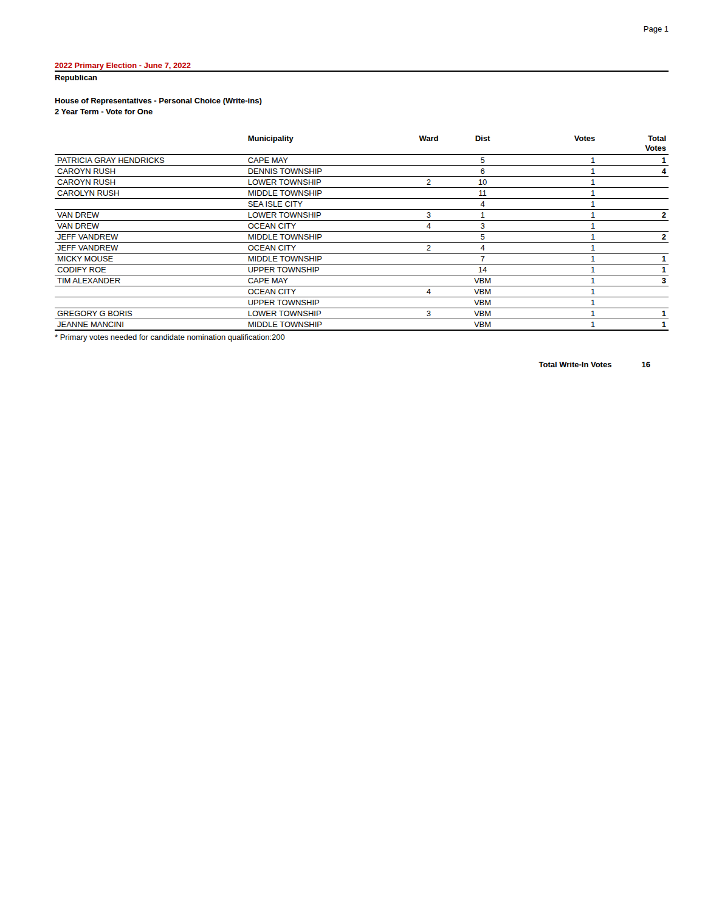Page 1
2022 Primary Election - June 7, 2022
Republican
House of Representatives - Personal Choice (Write-ins)
2 Year Term - Vote for One
| | Municipality | Ward | Dist | Votes | Total |
| --- | --- | --- | --- | --- | --- |
| | | | | | Votes |
| PATRICIA GRAY HENDRICKS | CAPE MAY | | 5 | 1 | 1 |
| CAROYN RUSH | DENNIS TOWNSHIP | | 6 | 1 | 4 |
| CAROYN RUSH | LOWER TOWNSHIP | 2 | 10 | 1 | |
| CAROLYN RUSH | MIDDLE TOWNSHIP | | 11 | 1 | |
| | SEA ISLE CITY | | 4 | 1 | |
| VAN DREW | LOWER TOWNSHIP | 3 | 1 | 1 | 2 |
| VAN DREW | OCEAN CITY | 4 | 3 | 1 | |
| JEFF VANDREW | MIDDLE TOWNSHIP | | 5 | 1 | 2 |
| JEFF VANDREW | OCEAN CITY | 2 | 4 | 1 | |
| MICKY MOUSE | MIDDLE TOWNSHIP | | 7 | 1 | 1 |
| CODIFY ROE | UPPER TOWNSHIP | | 14 | 1 | 1 |
| TIM ALEXANDER | CAPE MAY | | VBM | 1 | 3 |
| | OCEAN CITY | 4 | VBM | 1 | |
| | UPPER TOWNSHIP | | VBM | 1 | |
| GREGORY G BORIS | LOWER TOWNSHIP | 3 | VBM | 1 | 1 |
| JEANNE MANCINI | MIDDLE TOWNSHIP | | VBM | 1 | 1 |
* Primary votes needed for candidate nomination qualification:200
Total Write-In Votes 16